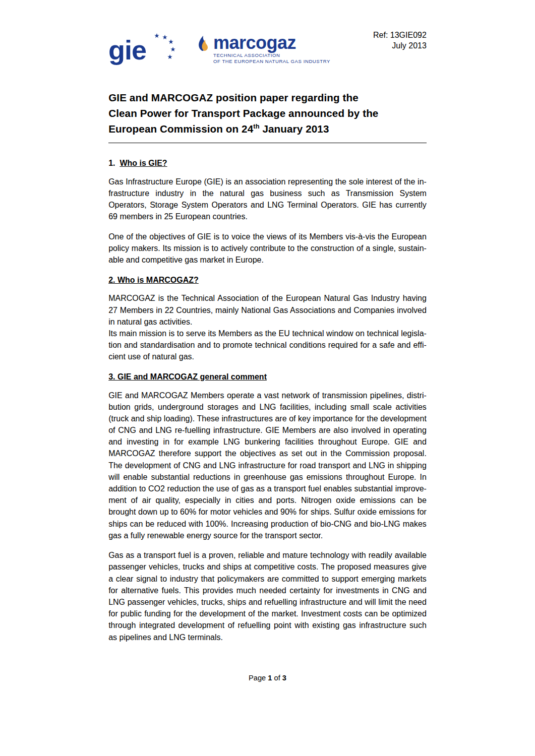gie
marcogaz TECHNICAL ASSOCIATION OF THE EUROPEAN NATURAL GAS INDUSTRY
Ref: 13GIE092
July 2013
GIE and MARCOGAZ position paper regarding the
Clean Power for Transport Package announced by the
European Commission on 24th January 2013
1. Who is GIE?
Gas Infrastructure Europe (GIE) is an association representing the sole interest of the infrastructure industry in the natural gas business such as Transmission System Operators, Storage System Operators and LNG Terminal Operators. GIE has currently 69 members in 25 European countries.
One of the objectives of GIE is to voice the views of its Members vis-à-vis the European policy makers. Its mission is to actively contribute to the construction of a single, sustainable and competitive gas market in Europe.
2. Who is MARCOGAZ?
MARCOGAZ is the Technical Association of the European Natural Gas Industry having 27 Members in 22 Countries, mainly National Gas Associations and Companies involved in natural gas activities.
Its main mission is to serve its Members as the EU technical window on technical legislation and standardisation and to promote technical conditions required for a safe and efficient use of natural gas.
3. GIE and MARCOGAZ general comment
GIE and MARCOGAZ Members operate a vast network of transmission pipelines, distribution grids, underground storages and LNG facilities, including small scale activities (truck and ship loading). These infrastructures are of key importance for the development of CNG and LNG re-fuelling infrastructure. GIE Members are also involved in operating and investing in for example LNG bunkering facilities throughout Europe. GIE and MARCOGAZ therefore support the objectives as set out in the Commission proposal. The development of CNG and LNG infrastructure for road transport and LNG in shipping will enable substantial reductions in greenhouse gas emissions throughout Europe. In addition to CO2 reduction the use of gas as a transport fuel enables substantial improvement of air quality, especially in cities and ports. Nitrogen oxide emissions can be brought down up to 60% for motor vehicles and 90% for ships. Sulfur oxide emissions for ships can be reduced with 100%. Increasing production of bio-CNG and bio-LNG makes gas a fully renewable energy source for the transport sector.
Gas as a transport fuel is a proven, reliable and mature technology with readily available passenger vehicles, trucks and ships at competitive costs. The proposed measures give a clear signal to industry that policymakers are committed to support emerging markets for alternative fuels. This provides much needed certainty for investments in CNG and LNG passenger vehicles, trucks, ships and refuelling infrastructure and will limit the need for public funding for the development of the market. Investment costs can be optimized through integrated development of refuelling point with existing gas infrastructure such as pipelines and LNG terminals.
Page 1 of 3